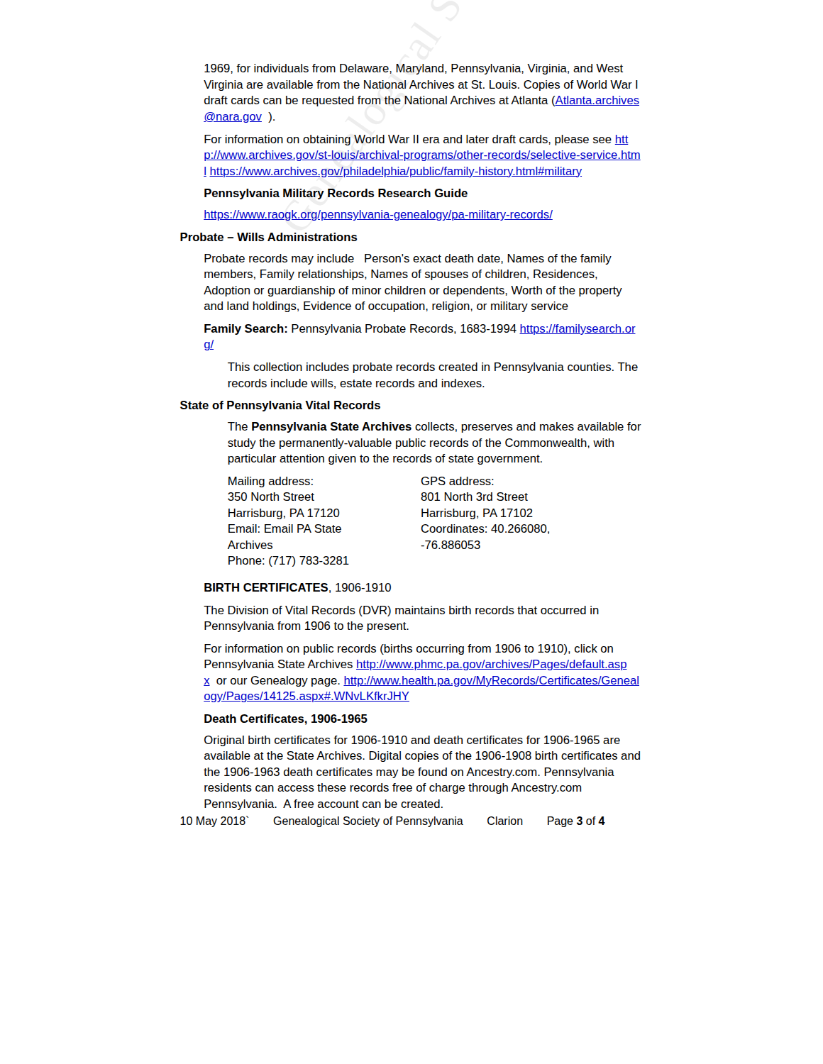Genealogical Society of Pennsylvania
1969, for individuals from Delaware, Maryland, Pennsylvania, Virginia, and West Virginia are available from the National Archives at St. Louis. Copies of World War I draft cards can be requested from the National Archives at Atlanta (Atlanta.archives@nara.gov ).
For information on obtaining World War II era and later draft cards, please see http://www.archives.gov/st-louis/archival-programs/other-records/selective-service.html https://www.archives.gov/philadelphia/public/family-history.html#military
Pennsylvania Military Records Research Guide
https://www.raogk.org/pennsylvania-genealogy/pa-military-records/
Probate – Wills Administrations
Probate records may include Person's exact death date, Names of the family members, Family relationships, Names of spouses of children, Residences, Adoption or guardianship of minor children or dependents, Worth of the property and land holdings, Evidence of occupation, religion, or military service
Family Search: Pennsylvania Probate Records, 1683-1994 https://familysearch.org/
This collection includes probate records created in Pennsylvania counties. The records include wills, estate records and indexes.
State of Pennsylvania Vital Records
The Pennsylvania State Archives collects, preserves and makes available for study the permanently-valuable public records of the Commonwealth, with particular attention given to the records of state government.
| Mailing address: 350 North Street Harrisburg, PA 17120 Email: Email PA State Archives Phone: (717) 783-3281 | GPS address: 801 North 3rd Street Harrisburg, PA 17102 Coordinates: 40.266080, -76.886053 |
BIRTH CERTIFICATES, 1906-1910
The Division of Vital Records (DVR) maintains birth records that occurred in Pennsylvania from 1906 to the present.
For information on public records (births occurring from 1906 to 1910), click on Pennsylvania State Archives http://www.phmc.pa.gov/archives/Pages/default.aspx or our Genealogy page. http://www.health.pa.gov/MyRecords/Certificates/Genealogy/Pages/14125.aspx#.WNvLKfkrJHY
Death Certificates, 1906-1965
Original birth certificates for 1906-1910 and death certificates for 1906-1965 are available at the State Archives. Digital copies of the 1906-1908 birth certificates and the 1906-1963 death certificates may be found on Ancestry.com. Pennsylvania residents can access these records free of charge through Ancestry.com Pennsylvania. A free account can be created.
10 May 2018` Genealogical Society of Pennsylvania Clarion Page 3 of 4